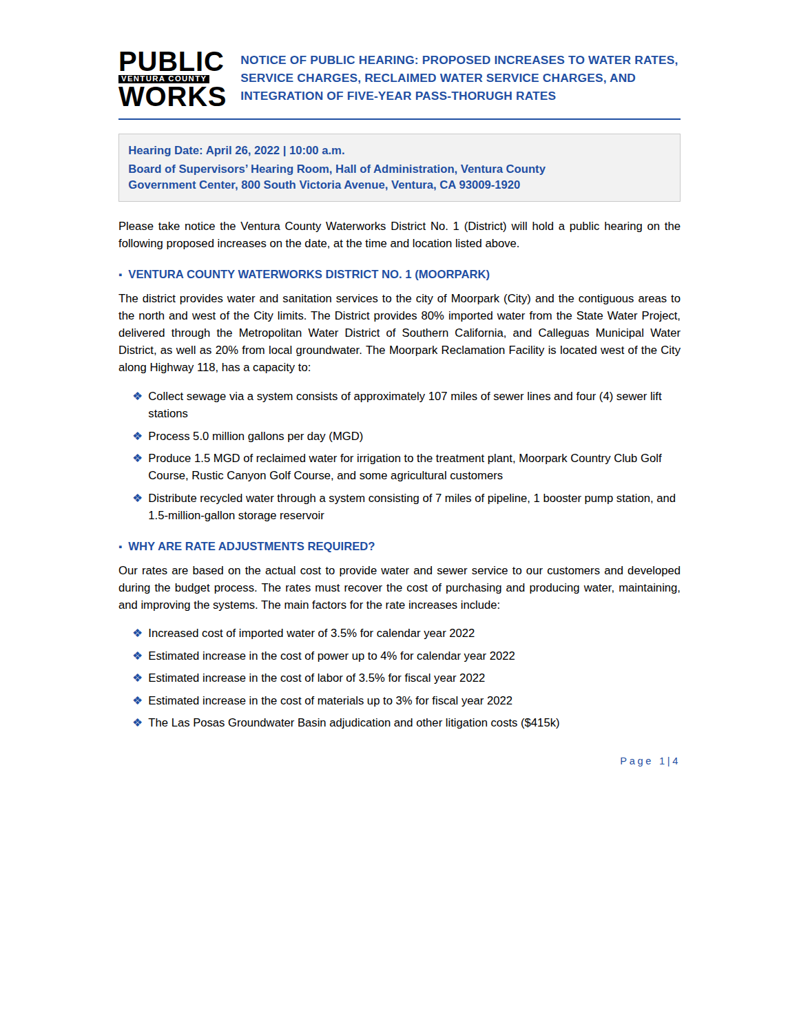PUBLIC VENTURA COUNTY WORKS
Notice of Public Hearing: Proposed Increases to Water Rates, Service Charges, Reclaimed Water Service Charges, and Integration of Five-Year Pass-Thorugh Rates
Hearing Date: April 26, 2022 | 10:00 a.m.
Board of Supervisors’ Hearing Room, Hall of Administration, Ventura County
Government Center, 800 South Victoria Avenue, Ventura, CA 93009-1920
Please take notice the Ventura County Waterworks District No. 1 (District) will hold a public hearing on the following proposed increases on the date, at the time and location listed above.
Ventura County Waterworks District No. 1 (Moorpark)
The district provides water and sanitation services to the city of Moorpark (City) and the contiguous areas to the north and west of the City limits. The District provides 80% imported water from the State Water Project, delivered through the Metropolitan Water District of Southern California, and Calleguas Municipal Water District, as well as 20% from local groundwater. The Moorpark Reclamation Facility is located west of the City along Highway 118, has a capacity to:
Collect sewage via a system consists of approximately 107 miles of sewer lines and four (4) sewer lift stations
Process 5.0 million gallons per day (MGD)
Produce 1.5 MGD of reclaimed water for irrigation to the treatment plant, Moorpark Country Club Golf Course, Rustic Canyon Golf Course, and some agricultural customers
Distribute recycled water through a system consisting of 7 miles of pipeline, 1 booster pump station, and 1.5-million-gallon storage reservoir
Why are Rate Adjustments Required?
Our rates are based on the actual cost to provide water and sewer service to our customers and developed during the budget process. The rates must recover the cost of purchasing and producing water, maintaining, and improving the systems. The main factors for the rate increases include:
Increased cost of imported water of 3.5% for calendar year 2022
Estimated increase in the cost of power up to 4% for calendar year 2022
Estimated increase in the cost of labor of 3.5% for fiscal year 2022
Estimated increase in the cost of materials up to 3% for fiscal year 2022
The Las Posas Groundwater Basin adjudication and other litigation costs ($415k)
Page 1|4